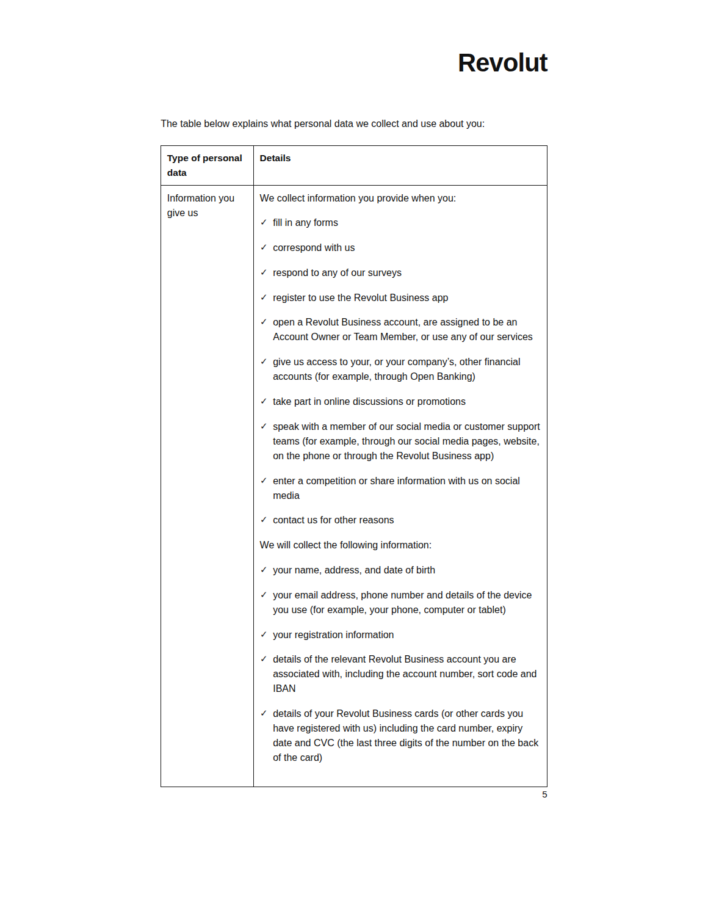Revolut
The table below explains what personal data we collect and use about you:
| Type of personal data | Details |
| --- | --- |
| Information you give us | We collect information you provide when you: fill in any forms correspond with us respond to any of our surveys register to use the Revolut Business app open a Revolut Business account, are assigned to be an Account Owner or Team Member, or use any of our services give us access to your, or your company’s, other financial accounts (for example, through Open Banking) take part in online discussions or promotions speak with a member of our social media or customer support teams (for example, through our social media pages, website, on the phone or through the Revolut Business app) enter a competition or share information with us on social media contact us for other reasons We will collect the following information: your name, address, and date of birth your email address, phone number and details of the device you use (for example, your phone, computer or tablet) your registration information details of the relevant Revolut Business account you are associated with, including the account number, sort code and IBAN details of your Revolut Business cards (or other cards you have registered with us) including the card number, expiry date and CVC (the last three digits of the number on the back of the card) |
5